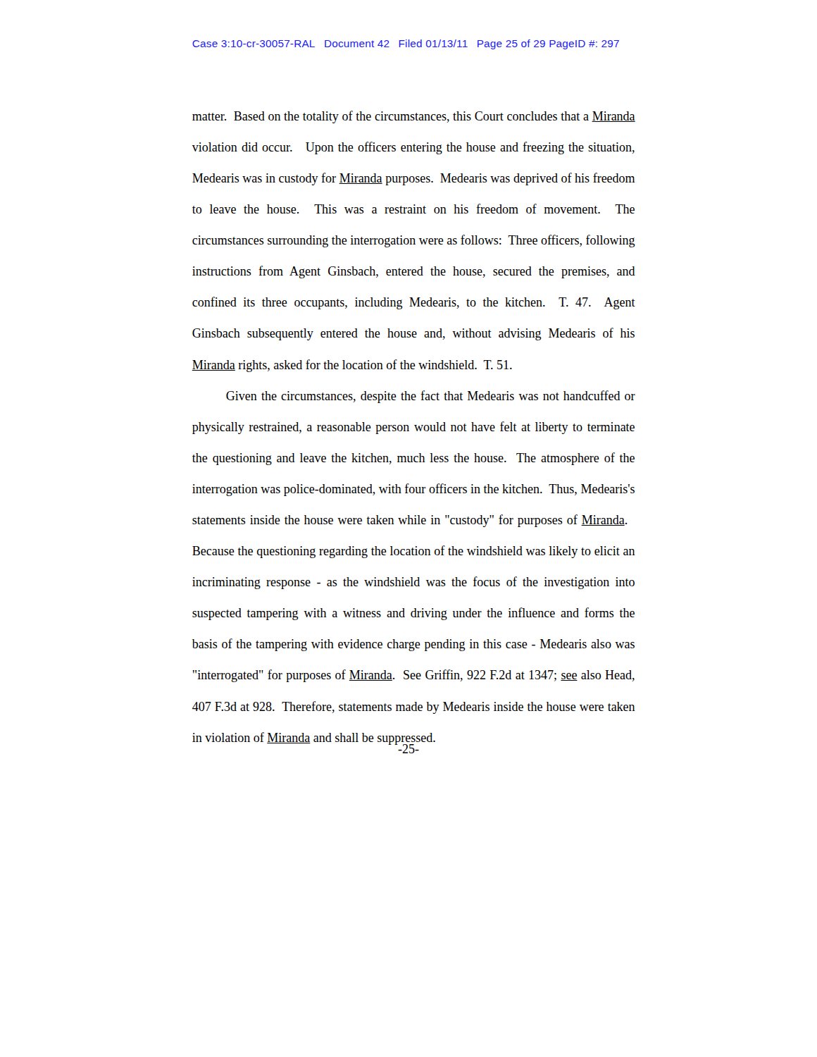Case 3:10-cr-30057-RAL Document 42 Filed 01/13/11 Page 25 of 29 PageID #: 297
matter. Based on the totality of the circumstances, this Court concludes that a Miranda violation did occur. Upon the officers entering the house and freezing the situation, Medearis was in custody for Miranda purposes. Medearis was deprived of his freedom to leave the house. This was a restraint on his freedom of movement. The circumstances surrounding the interrogation were as follows: Three officers, following instructions from Agent Ginsbach, entered the house, secured the premises, and confined its three occupants, including Medearis, to the kitchen. T. 47. Agent Ginsbach subsequently entered the house and, without advising Medearis of his Miranda rights, asked for the location of the windshield. T. 51.
Given the circumstances, despite the fact that Medearis was not handcuffed or physically restrained, a reasonable person would not have felt at liberty to terminate the questioning and leave the kitchen, much less the house. The atmosphere of the interrogation was police-dominated, with four officers in the kitchen. Thus, Medearis's statements inside the house were taken while in "custody" for purposes of Miranda. Because the questioning regarding the location of the windshield was likely to elicit an incriminating response - as the windshield was the focus of the investigation into suspected tampering with a witness and driving under the influence and forms the basis of the tampering with evidence charge pending in this case - Medearis also was "interrogated" for purposes of Miranda. See Griffin, 922 F.2d at 1347; see also Head, 407 F.3d at 928. Therefore, statements made by Medearis inside the house were taken in violation of Miranda and shall be suppressed.
-25-